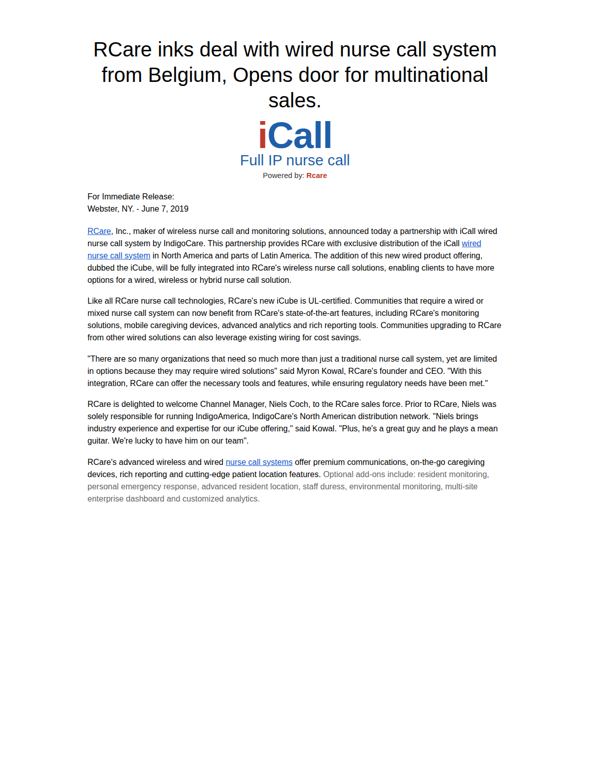RCare inks deal with wired nurse call system from Belgium, Opens door for multinational sales.
i Call
Full IP nurse call
Powered by: Rcare
For Immediate Release:
Webster, NY. - June 7, 2019
RCare, Inc., maker of wireless nurse call and monitoring solutions, announced today a partnership with iCall wired nurse call system by IndigoCare. This partnership provides RCare with exclusive distribution of the iCall wired nurse call system in North America and parts of Latin America. The addition of this new wired product offering, dubbed the iCube, will be fully integrated into RCare's wireless nurse call solutions, enabling clients to have more options for a wired, wireless or hybrid nurse call solution.
Like all RCare nurse call technologies, RCare's new iCube is UL-certified. Communities that require a wired or mixed nurse call system can now benefit from RCare's state-of-the-art features, including RCare's monitoring solutions, mobile caregiving devices, advanced analytics and rich reporting tools. Communities upgrading to RCare from other wired solutions can also leverage existing wiring for cost savings.
"There are so many organizations that need so much more than just a traditional nurse call system, yet are limited in options because they may require wired solutions" said Myron Kowal, RCare's founder and CEO. "With this integration, RCare can offer the necessary tools and features, while ensuring regulatory needs have been met."
RCare is delighted to welcome Channel Manager, Niels Coch, to the RCare sales force. Prior to RCare, Niels was solely responsible for running IndigoAmerica, IndigoCare's North American distribution network. "Niels brings industry experience and expertise for our iCube offering," said Kowal. "Plus, he's a great guy and he plays a mean guitar. We're lucky to have him on our team".
RCare's advanced wireless and wired nurse call systems offer premium communications, on-the-go caregiving devices, rich reporting and cutting-edge patient location features. Optional add-ons include: resident monitoring, personal emergency response, advanced resident location, staff duress, environmental monitoring, multi-site enterprise dashboard and customized analytics.